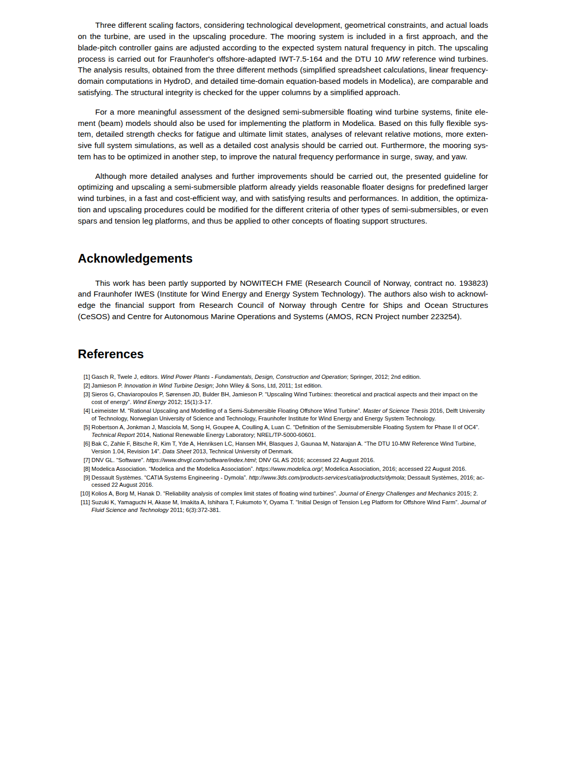Three different scaling factors, considering technological development, geometrical constraints, and actual loads on the turbine, are used in the upscaling procedure. The mooring system is included in a first approach, and the blade-pitch controller gains are adjusted according to the expected system natural frequency in pitch. The upscaling process is carried out for Fraunhofer's offshore-adapted IWT-7.5-164 and the DTU 10 MW reference wind turbines. The analysis results, obtained from the three different methods (simplified spreadsheet calculations, linear frequency-domain computations in HydroD, and detailed time-domain equation-based models in Modelica), are comparable and satisfying. The structural integrity is checked for the upper columns by a simplified approach.
For a more meaningful assessment of the designed semi-submersible floating wind turbine systems, finite element (beam) models should also be used for implementing the platform in Modelica. Based on this fully flexible system, detailed strength checks for fatigue and ultimate limit states, analyses of relevant relative motions, more extensive full system simulations, as well as a detailed cost analysis should be carried out. Furthermore, the mooring system has to be optimized in another step, to improve the natural frequency performance in surge, sway, and yaw.
Although more detailed analyses and further improvements should be carried out, the presented guideline for optimizing and upscaling a semi-submersible platform already yields reasonable floater designs for predefined larger wind turbines, in a fast and cost-efficient way, and with satisfying results and performances. In addition, the optimization and upscaling procedures could be modified for the different criteria of other types of semi-submersibles, or even spars and tension leg platforms, and thus be applied to other concepts of floating support structures.
Acknowledgements
This work has been partly supported by NOWITECH FME (Research Council of Norway, contract no. 193823) and Fraunhofer IWES (Institute for Wind Energy and Energy System Technology). The authors also wish to acknowledge the financial support from Research Council of Norway through Centre for Ships and Ocean Structures (CeSOS) and Centre for Autonomous Marine Operations and Systems (AMOS, RCN Project number 223254).
References
[1] Gasch R, Twele J, editors. Wind Power Plants - Fundamentals, Design, Construction and Operation; Springer, 2012; 2nd edition.
[2] Jamieson P. Innovation in Wind Turbine Design; John Wiley & Sons, Ltd, 2011; 1st edition.
[3] Sieros G, Chaviaropoulos P, Sørensen JD, Bulder BH, Jamieson P. “Upscaling Wind Turbines: theoretical and practical aspects and their impact on the cost of energy”. Wind Energy 2012; 15(1):3-17.
[4] Leimeister M. “Rational Upscaling and Modelling of a Semi-Submersible Floating Offshore Wind Turbine”. Master of Science Thesis 2016, Delft University of Technology, Norwegian University of Science and Technology, Fraunhofer Institute for Wind Energy and Energy System Technology.
[5] Robertson A, Jonkman J, Masciola M, Song H, Goupee A, Coulling A, Luan C. “Definition of the Semisubmersible Floating System for Phase II of OC4”. Technical Report 2014, National Renewable Energy Laboratory; NREL/TP-5000-60601.
[6] Bak C, Zahle F, Bitsche R, Kim T, Yde A, Henriksen LC, Hansen MH, Blasques J, Gaunaa M, Natarajan A. “The DTU 10-MW Reference Wind Turbine, Version 1.04, Revision 14”. Data Sheet 2013, Technical University of Denmark.
[7] DNV GL. “Software”. https://www.dnvgl.com/software/index.html; DNV GL AS 2016; accessed 22 August 2016.
[8] Modelica Association. “Modelica and the Modelica Association”. https://www.modelica.org/; Modelica Association, 2016; accessed 22 August 2016.
[9] Dessault Systèmes. “CATIA Systems Engineering - Dymola”. http://www.3ds.com/products-services/catia/products/dymola; Dessault Systèmes, 2016; accessed 22 August 2016.
[10] Kolios A, Borg M, Hanak D. “Reliability analysis of complex limit states of floating wind turbines”. Journal of Energy Challenges and Mechanics 2015; 2.
[11] Suzuki K, Yamaguchi H, Akase M, Imakita A, Ishihara T, Fukumoto Y, Oyama T. “Initial Design of Tension Leg Platform for Offshore Wind Farm”. Journal of Fluid Science and Technology 2011; 6(3):372-381.